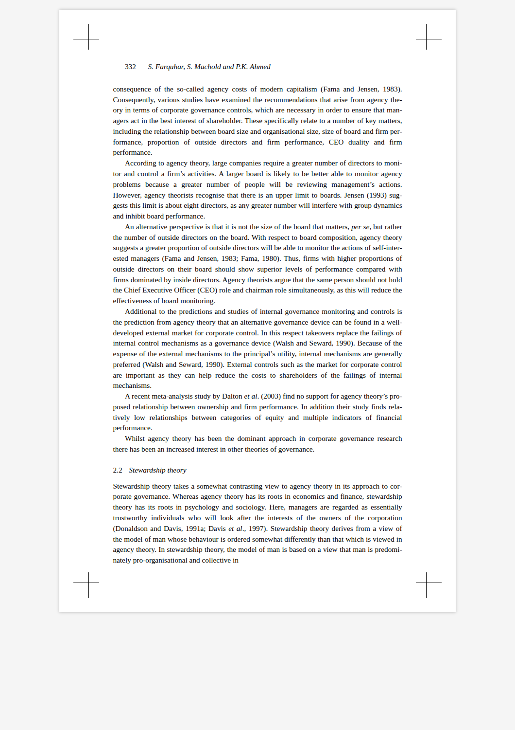332 S. Farquhar, S. Machold and P.K. Ahmed
consequence of the so-called agency costs of modern capitalism (Fama and Jensen, 1983). Consequently, various studies have examined the recommendations that arise from agency theory in terms of corporate governance controls, which are necessary in order to ensure that managers act in the best interest of shareholder. These specifically relate to a number of key matters, including the relationship between board size and organisational size, size of board and firm performance, proportion of outside directors and firm performance, CEO duality and firm performance.
According to agency theory, large companies require a greater number of directors to monitor and control a firm’s activities. A larger board is likely to be better able to monitor agency problems because a greater number of people will be reviewing management’s actions. However, agency theorists recognise that there is an upper limit to boards. Jensen (1993) suggests this limit is about eight directors, as any greater number will interfere with group dynamics and inhibit board performance.
An alternative perspective is that it is not the size of the board that matters, per se, but rather the number of outside directors on the board. With respect to board composition, agency theory suggests a greater proportion of outside directors will be able to monitor the actions of self-interested managers (Fama and Jensen, 1983; Fama, 1980). Thus, firms with higher proportions of outside directors on their board should show superior levels of performance compared with firms dominated by inside directors. Agency theorists argue that the same person should not hold the Chief Executive Officer (CEO) role and chairman role simultaneously, as this will reduce the effectiveness of board monitoring.
Additional to the predictions and studies of internal governance monitoring and controls is the prediction from agency theory that an alternative governance device can be found in a well-developed external market for corporate control. In this respect takeovers replace the failings of internal control mechanisms as a governance device (Walsh and Seward, 1990). Because of the expense of the external mechanisms to the principal’s utility, internal mechanisms are generally preferred (Walsh and Seward, 1990). External controls such as the market for corporate control are important as they can help reduce the costs to shareholders of the failings of internal mechanisms.
A recent meta-analysis study by Dalton et al. (2003) find no support for agency theory’s proposed relationship between ownership and firm performance. In addition their study finds relatively low relationships between categories of equity and multiple indicators of financial performance.
Whilst agency theory has been the dominant approach in corporate governance research there has been an increased interest in other theories of governance.
2.2 Stewardship theory
Stewardship theory takes a somewhat contrasting view to agency theory in its approach to corporate governance. Whereas agency theory has its roots in economics and finance, stewardship theory has its roots in psychology and sociology. Here, managers are regarded as essentially trustworthy individuals who will look after the interests of the owners of the corporation (Donaldson and Davis, 1991a; Davis et al., 1997). Stewardship theory derives from a view of the model of man whose behaviour is ordered somewhat differently than that which is viewed in agency theory. In stewardship theory, the model of man is based on a view that man is predominately pro-organisational and collective in